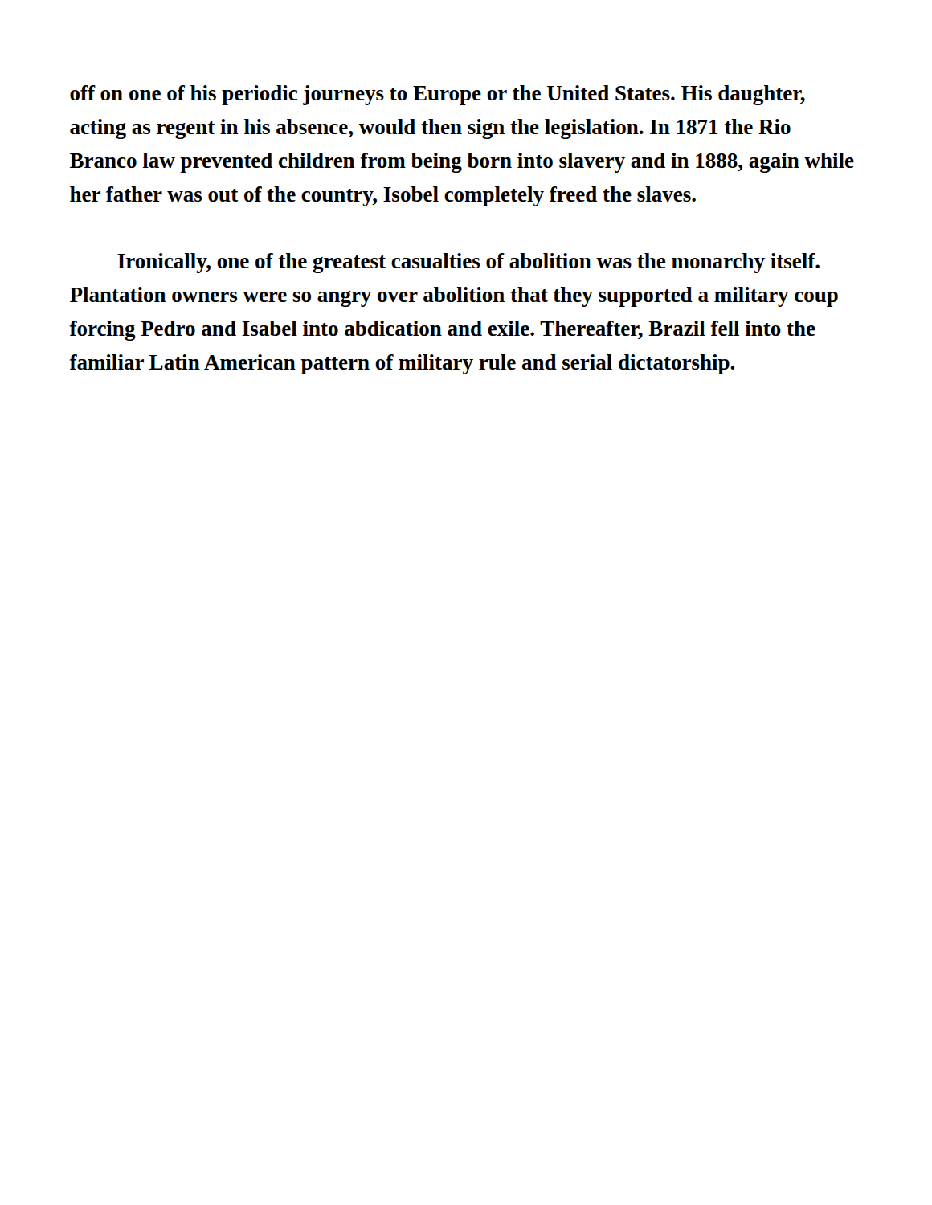off on one of his periodic journeys to Europe or the United States. His daughter, acting as regent in his absence, would then sign the legislation. In 1871 the Rio Branco law prevented children from being born into slavery and in 1888, again while her father was out of the country, Isobel completely freed the slaves.
Ironically, one of the greatest casualties of abolition was the monarchy itself. Plantation owners were so angry over abolition that they supported a military coup forcing Pedro and Isabel into abdication and exile. Thereafter, Brazil fell into the familiar Latin American pattern of military rule and serial dictatorship.